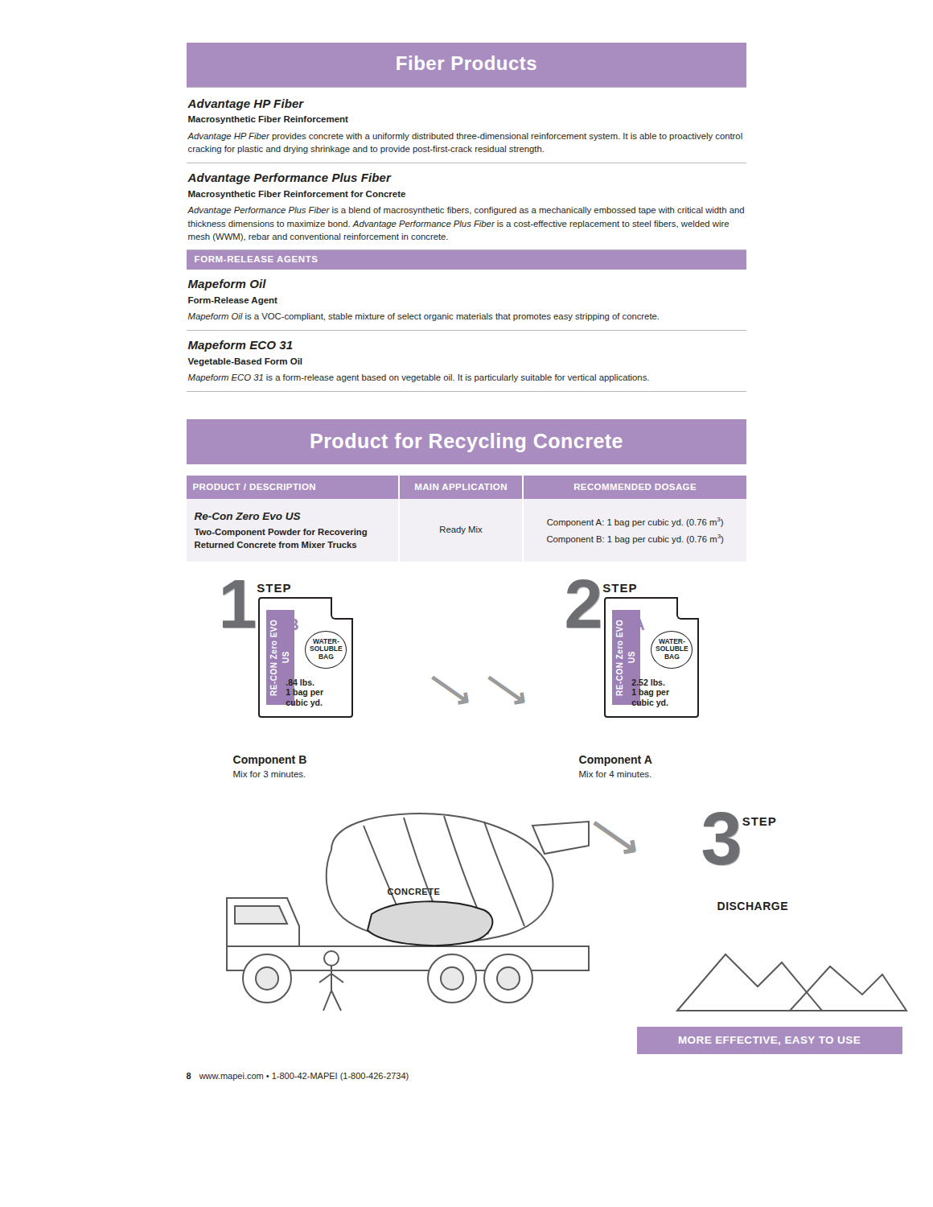Fiber Products
Advantage HP Fiber
Macrosynthetic Fiber Reinforcement
Advantage HP Fiber provides concrete with a uniformly distributed three-dimensional reinforcement system. It is able to proactively control cracking for plastic and drying shrinkage and to provide post-first-crack residual strength.
Advantage Performance Plus Fiber
Macrosynthetic Fiber Reinforcement for Concrete
Advantage Performance Plus Fiber is a blend of macrosynthetic fibers, configured as a mechanically embossed tape with critical width and thickness dimensions to maximize bond. Advantage Performance Plus Fiber is a cost-effective replacement to steel fibers, welded wire mesh (WWM), rebar and conventional reinforcement in concrete.
FORM-RELEASE AGENTS
Mapeform Oil
Form-Release Agent
Mapeform Oil is a VOC-compliant, stable mixture of select organic materials that promotes easy stripping of concrete.
Mapeform ECO 31
Vegetable-Based Form Oil
Mapeform ECO 31 is a form-release agent based on vegetable oil. It is particularly suitable for vertical applications.
Product for Recycling Concrete
| PRODUCT / DESCRIPTION | MAIN APPLICATION | RECOMMENDED DOSAGE |
| --- | --- | --- |
| Re-Con Zero Evo US Two-Component Powder for Recovering Returned Concrete from Mixer Trucks | Ready Mix | Component A: 1 bag per cubic yd. (0.76 m 3 ) Component B: 1 bag per cubic yd. (0.76 m 3 ) |
1
STEP
RE-CON Zero EVO US
B
WATER-
SOLUBLE
BAG
.84 lbs.
1 bag per
cubic yd.
Component B
Mix for 3 minutes.
2
STEP
RE-CON Zero EVO US
A
WATER-
SOLUBLE
BAG
2.52 lbs.
1 bag per
cubic yd.
Component A
Mix for 4 minutes.
⟶
⟶
⟶
CONCRETE
3
STEP
DISCHARGE
MORE EFFECTIVE, EASY TO USE
8www.mapei.com • 1-800-42-MAPEI (1-800-426-2734)